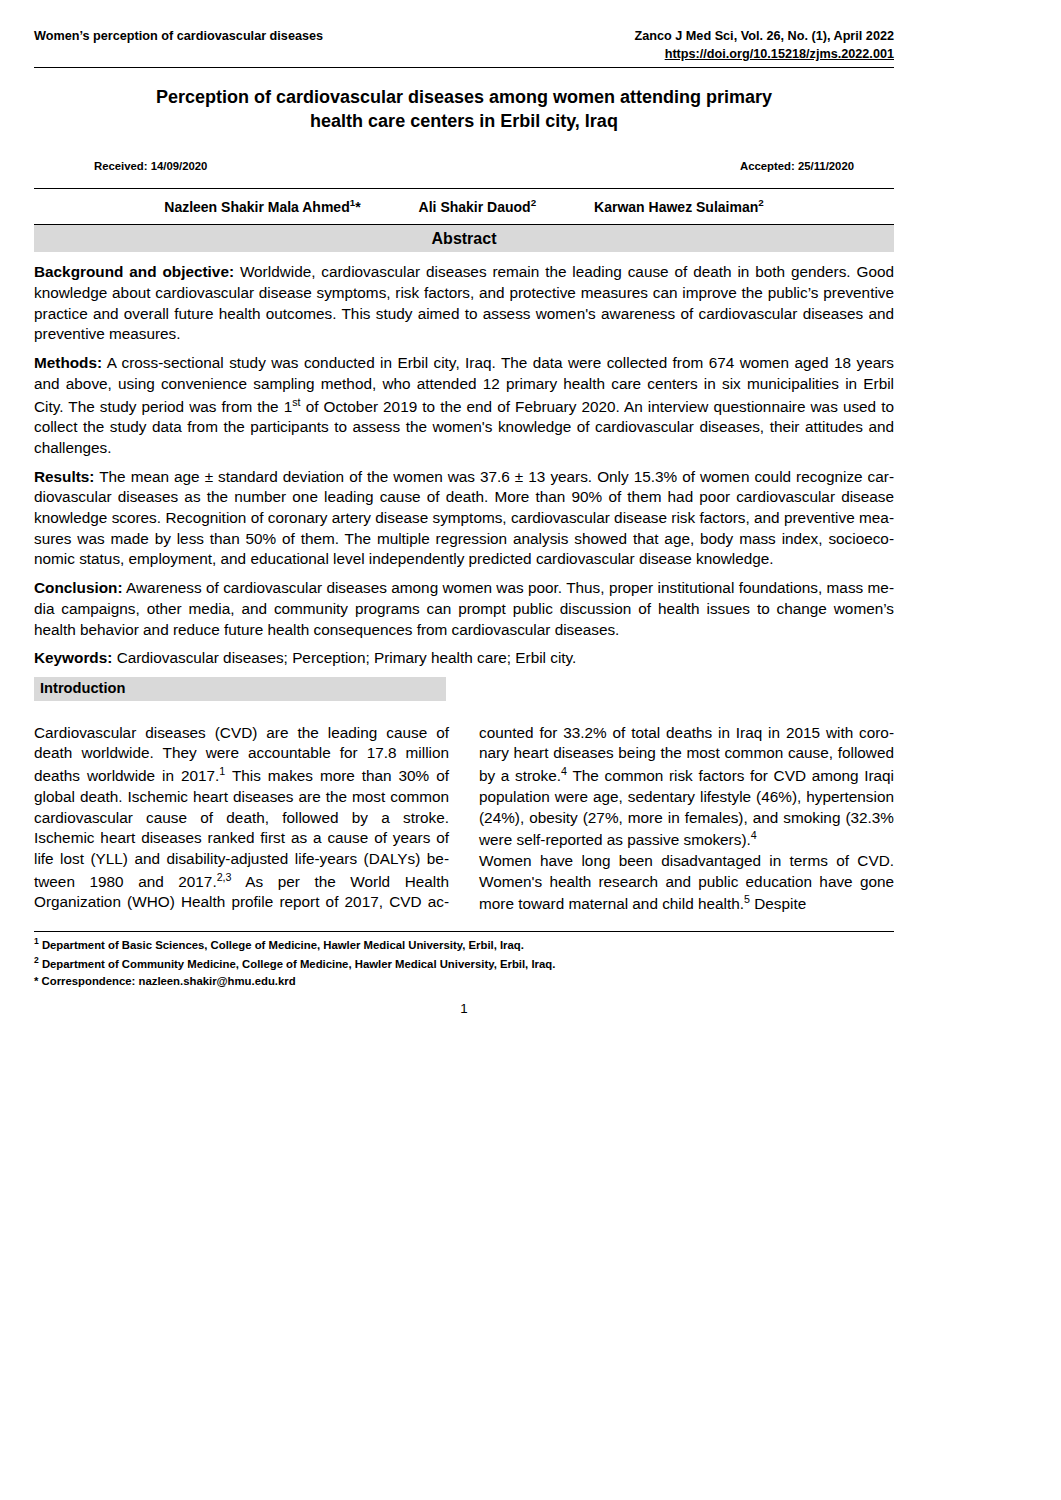Women’s perception of cardiovascular diseases
Zanco J Med Sci, Vol. 26, No. (1), April 2022 https://doi.org/10.15218/zjms.2022.001
Perception of cardiovascular diseases among women attending primary
health care centers in Erbil city, Iraq
Received: 14/09/2020 Accepted: 25/11/2020
Nazleen Shakir Mala Ahmed1* Ali Shakir Dauod2 Karwan Hawez Sulaiman2
Abstract
Background and objective: Worldwide, cardiovascular diseases remain the leading cause of death in both genders. Good knowledge about cardiovascular disease symptoms, risk factors, and protective measures can improve the public’s preventive practice and overall future health outcomes. This study aimed to assess women's awareness of cardiovascular diseases and preventive measures.
Methods: A cross-sectional study was conducted in Erbil city, Iraq. The data were collected from 674 women aged 18 years and above, using convenience sampling method, who attended 12 primary health care centers in six municipalities in Erbil City. The study period was from the 1st of October 2019 to the end of February 2020. An interview questionnaire was used to collect the study data from the participants to assess the women's knowledge of cardiovascular diseases, their attitudes and challenges.
Results: The mean age ± standard deviation of the women was 37.6 ± 13 years. Only 15.3% of women could recognize cardiovascular diseases as the number one leading cause of death. More than 90% of them had poor cardiovascular disease knowledge scores. Recognition of coronary artery disease symptoms, cardiovascular disease risk factors, and preventive measures was made by less than 50% of them. The multiple regression analysis showed that age, body mass index, socioeconomic status, employment, and educational level independently predicted cardiovascular disease knowledge.
Conclusion: Awareness of cardiovascular diseases among women was poor. Thus, proper institutional foundations, mass media campaigns, other media, and community programs can prompt public discussion of health issues to change women’s health behavior and reduce future health consequences from cardiovascular diseases.
Keywords: Cardiovascular diseases; Perception; Primary health care; Erbil city.
Introduction
Cardiovascular diseases (CVD) are the leading cause of death worldwide. They were accountable for 17.8 million deaths worldwide in 2017.1 This makes more than 30% of global death. Ischemic heart diseases are the most common cardiovascular cause of death, followed by a stroke. Ischemic heart diseases ranked first as a cause of years of life lost (YLL) and disability-adjusted life-years (DALYs) between 1980 and 2017.2,3 As per the World Health Organization (WHO) Health profile report of 2017, CVD accounted for 33.2% of total deaths in Iraq in 2015 with coronary heart diseases being the most common cause, followed by a stroke.4 The common risk factors for CVD among Iraqi population were age, sedentary lifestyle (46%), hypertension (24%), obesity (27%, more in females), and smoking (32.3% were self-reported as passive smokers).4
Women have long been disadvantaged in terms of CVD. Women's health research and public education have gone more toward maternal and child health.5 Despite
1 Department of Basic Sciences, College of Medicine, Hawler Medical University, Erbil, Iraq.
2 Department of Community Medicine, College of Medicine, Hawler Medical University, Erbil, Iraq.
* Correspondence: nazleen.shakir@hmu.edu.krd
1